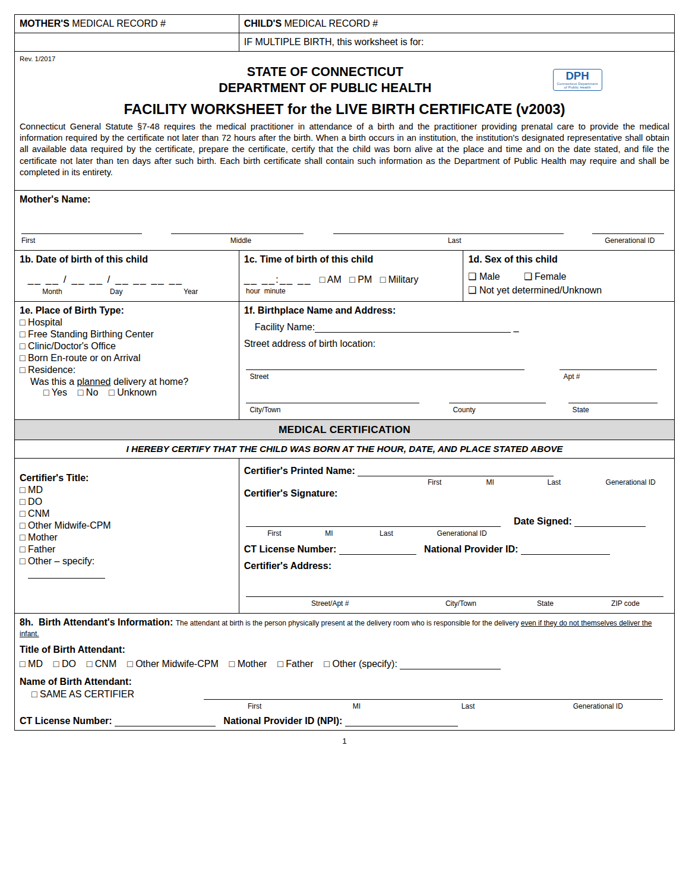| MOTHER'S MEDICAL RECORD # | CHILD'S MEDICAL RECORD # |
| | IF MULTIPLE BIRTH, this worksheet is for: |
| Rev. 1/2017 / / STATE OF CONNECTICUT DEPARTMENT OF PUBLIC HEALTH / DPH Connecticut Department of Public Health / FACILITY WORKSHEET for the LIVE BIRTH CERTIFICATE (v2003) Connecticut General Statute §7-48 requires the medical practitioner in attendance of a birth and the practitioner providing prenatal care to provide the medical information required by the certificate not later than 72 hours after the birth. When a birth occurs in an institution, the institution's designated representative shall obtain all available data required by the certificate, prepare the certificate, certify that the child was born alive at the place and time and on the date stated, and file the certificate not later than ten days after such birth. Each birth certificate shall contain such information as the Department of Public Health may require and shall be completed in its entirety. |
| Mother's Name: / First / / Middle / / Last / / Generational ID / |
| 1b. Date of birth of this child __ __ / __ __ / __ __ __ __ / Month / Day / Year / | 1c. Time of birth of this child __ __:__ __ □ AM □ PM □ Military hour minute | 1d. Sex of this child ❑ Male ❑ Female ❑ Not yet determined/Unknown |
| 1e. Place of Birth Type: □ Hospital □ Free Standing Birthing Center □ Clinic/Doctor's Office □ Born En-route or on Arrival □ Residence: Was this a planned delivery at home? □ Yes □ No □ Unknown | 1f. Birthplace Name and Address: Facility Name: _ Street address of birth location: / Street / / Apt # / / City/Town / / County / / State / |
| MEDICAL CERTIFICATION |
| I HEREBY CERTIFY THAT THE CHILD WAS BORN AT THE HOUR, DATE, AND PLACE STATED ABOVE |
| Certifier's Title: □ MD □ DO □ CNM □ Other Midwife-CPM □ Mother □ Father □ Other – specify: | Certifier's Printed Name: / / First / MI / Last / Generational ID / Certifier's Signature: / / Date Signed: / / / First / MI / Last / Generational ID / / / CT License Number: National Provider ID: Certifier's Address: / / Street/Apt # / City/Town / State / ZIP code / / |
| 8h. Birth Attendant's Information: The attendant at birth is the person physically present at the delivery room who is responsible for the delivery even if they do not themselves deliver the infant. Title of Birth Attendant: □ MD □ DO □ CNM □ Other Midwife-CPM □ Mother □ Father □ Other (specify): Name of Birth Attendant: / □ SAME AS CERTIFIER / / / / / First / MI / Last / Generational ID / / CT License Number: National Provider ID (NPI): |
1